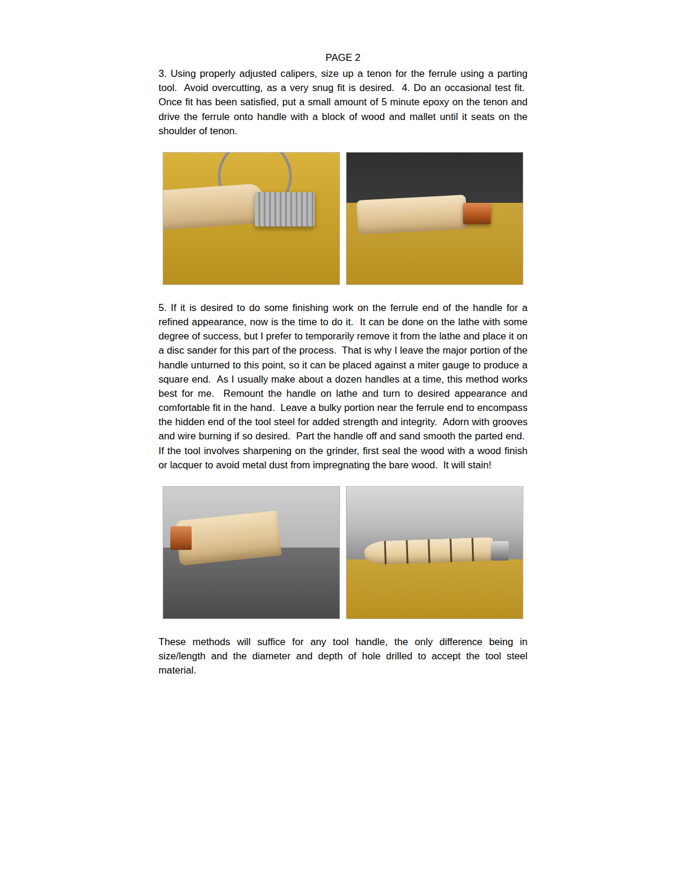PAGE 2
3. Using properly adjusted calipers, size up a tenon for the ferrule using a parting tool. Avoid overcutting, as a very snug fit is desired. 4. Do an occasional test fit. Once fit has been satisfied, put a small amount of 5 minute epoxy on the tenon and drive the ferrule onto handle with a block of wood and mallet until it seats on the shoulder of tenon.
5. If it is desired to do some finishing work on the ferrule end of the handle for a refined appearance, now is the time to do it. It can be done on the lathe with some degree of success, but I prefer to temporarily remove it from the lathe and place it on a disc sander for this part of the process. That is why I leave the major portion of the handle unturned to this point, so it can be placed against a miter gauge to produce a square end. As I usually make about a dozen handles at a time, this method works best for me. Remount the handle on lathe and turn to desired appearance and comfortable fit in the hand. Leave a bulky portion near the ferrule end to encompass the hidden end of the tool steel for added strength and integrity. Adorn with grooves and wire burning if so desired. Part the handle off and sand smooth the parted end. If the tool involves sharpening on the grinder, first seal the wood with a wood finish or lacquer to avoid metal dust from impregnating the bare wood. It will stain!
These methods will suffice for any tool handle, the only difference being in size/length and the diameter and depth of hole drilled to accept the tool steel material.